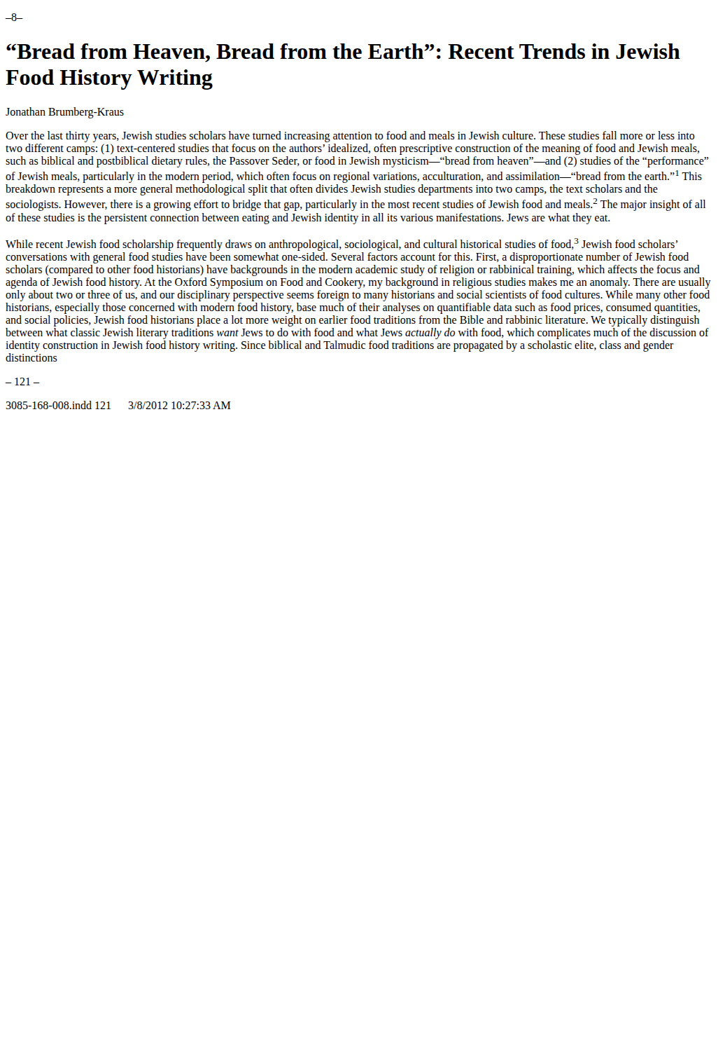–8–
“Bread from Heaven, Bread from the Earth”: Recent Trends in Jewish Food History Writing
Jonathan Brumberg-Kraus
Over the last thirty years, Jewish studies scholars have turned increasing attention to food and meals in Jewish culture. These studies fall more or less into two different camps: (1) text-centered studies that focus on the authors’ idealized, often prescriptive construction of the meaning of food and Jewish meals, such as biblical and postbiblical dietary rules, the Passover Seder, or food in Jewish mysticism—“bread from heaven”—and (2) studies of the “performance” of Jewish meals, particularly in the modern period, which often focus on regional variations, acculturation, and assimilation—“bread from the earth.”1 This breakdown represents a more general methodological split that often divides Jewish studies departments into two camps, the text scholars and the sociologists. However, there is a growing effort to bridge that gap, particularly in the most recent studies of Jewish food and meals.2 The major insight of all of these studies is the persistent connection between eating and Jewish identity in all its various manifestations. Jews are what they eat.
While recent Jewish food scholarship frequently draws on anthropological, sociological, and cultural historical studies of food,3 Jewish food scholars’ conversations with general food studies have been somewhat one-sided. Several factors account for this. First, a disproportionate number of Jewish food scholars (compared to other food historians) have backgrounds in the modern academic study of religion or rabbinical training, which affects the focus and agenda of Jewish food history. At the Oxford Symposium on Food and Cookery, my background in religious studies makes me an anomaly. There are usually only about two or three of us, and our disciplinary perspective seems foreign to many historians and social scientists of food cultures. While many other food historians, especially those concerned with modern food history, base much of their analyses on quantifiable data such as food prices, consumed quantities, and social policies, Jewish food historians place a lot more weight on earlier food traditions from the Bible and rabbinic literature. We typically distinguish between what classic Jewish literary traditions want Jews to do with food and what Jews actually do with food, which complicates much of the discussion of identity construction in Jewish food history writing. Since biblical and Talmudic food traditions are propagated by a scholastic elite, class and gender distinctions
– 121 –
3085-168-008.indd 121 3/8/2012 10:27:33 AM